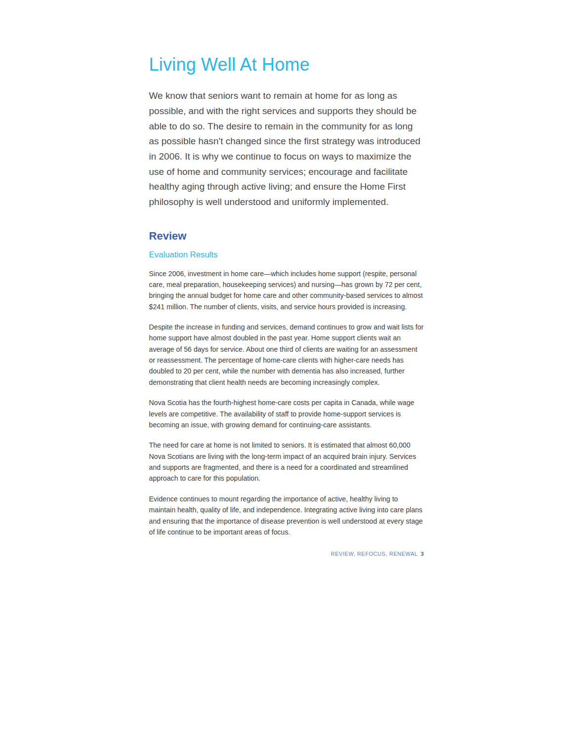Living Well At Home
We know that seniors want to remain at home for as long as possible, and with the right services and supports they should be able to do so. The desire to remain in the community for as long as possible hasn't changed since the first strategy was introduced in 2006. It is why we continue to focus on ways to maximize the use of home and community services; encourage and facilitate healthy aging through active living; and ensure the Home First philosophy is well understood and uniformly implemented.
Review
Evaluation Results
Since 2006, investment in home care—which includes home support (respite, personal care, meal preparation, housekeeping services) and nursing—has grown by 72 per cent, bringing the annual budget for home care and other community-based services to almost $241 million. The number of clients, visits, and service hours provided is increasing.
Despite the increase in funding and services, demand continues to grow and wait lists for home support have almost doubled in the past year. Home support clients wait an average of 56 days for service. About one third of clients are waiting for an assessment or reassessment. The percentage of home-care clients with higher-care needs has doubled to 20 per cent, while the number with dementia has also increased, further demonstrating that client health needs are becoming increasingly complex.
Nova Scotia has the fourth-highest home-care costs per capita in Canada, while wage levels are competitive. The availability of staff to provide home-support services is becoming an issue, with growing demand for continuing-care assistants.
The need for care at home is not limited to seniors. It is estimated that almost 60,000 Nova Scotians are living with the long-term impact of an acquired brain injury. Services and supports are fragmented, and there is a need for a coordinated and streamlined approach to care for this population.
Evidence continues to mount regarding the importance of active, healthy living to maintain health, quality of life, and independence. Integrating active living into care plans and ensuring that the importance of disease prevention is well understood at every stage of life continue to be important areas of focus.
REVIEW, REFOCUS, RENEWAL3